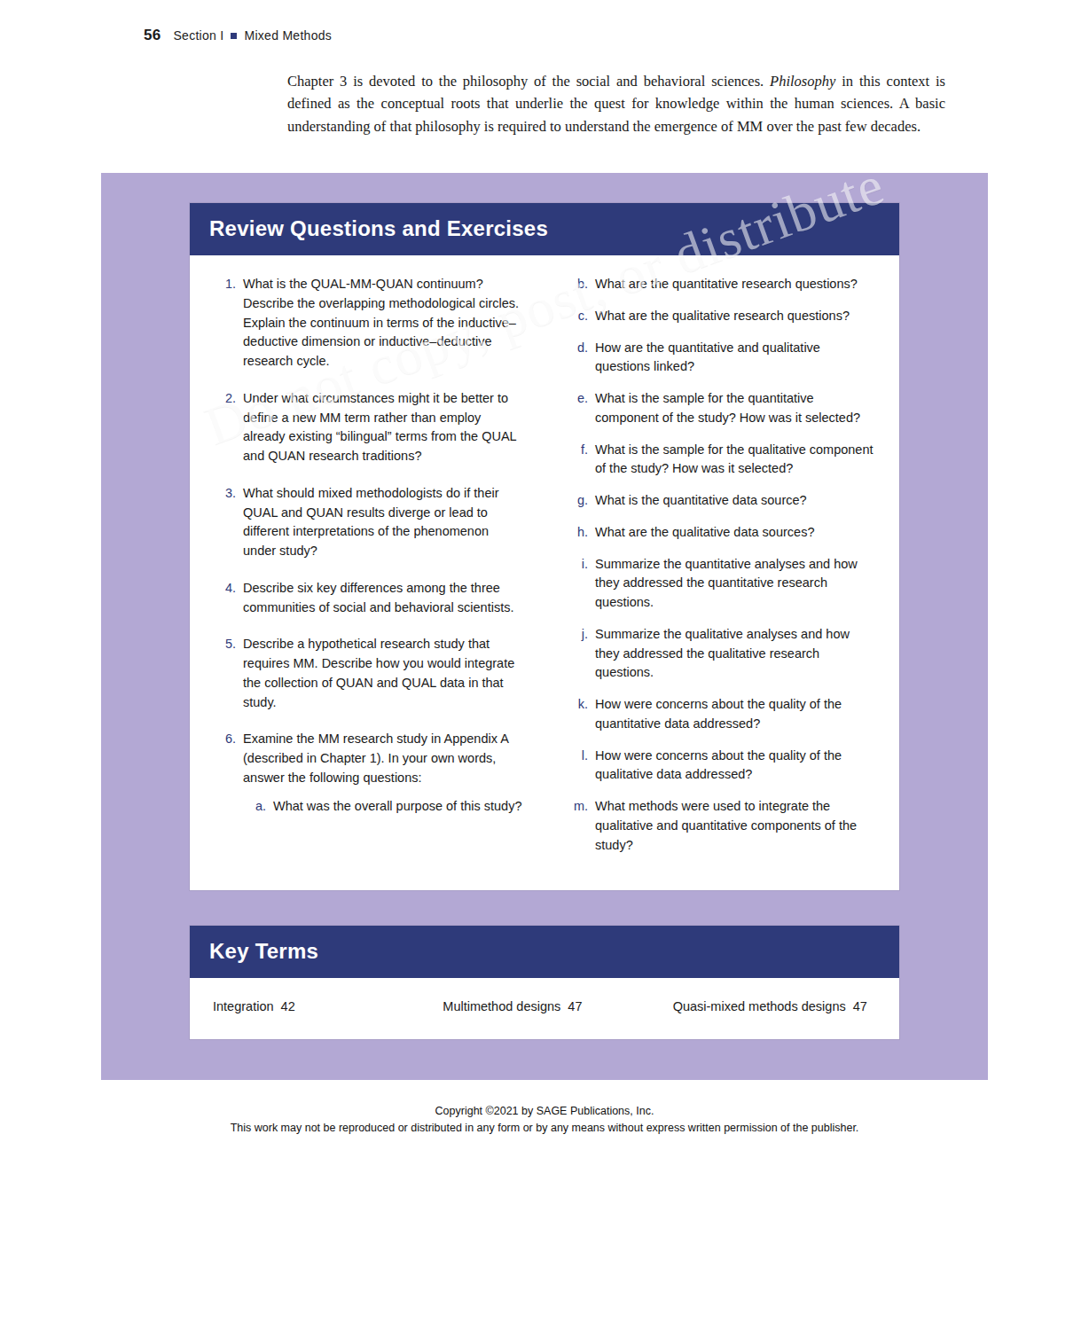56 Section I Mixed Methods
Chapter 3 is devoted to the philosophy of the social and behavioral sciences. Philosophy in this context is defined as the conceptual roots that underlie the quest for knowledge within the human sciences. A basic understanding of that philosophy is required to understand the emergence of MM over the past few decades.
Do not copy, post, or distribute
Review Questions and Exercises
What is the QUAL-MM-QUAN continuum? Describe the overlapping methodological circles. Explain the continuum in terms of the inductive–deductive dimension or inductive–deductive research cycle.
Under what circumstances might it be better to define a new MM term rather than employ already existing “bilingual” terms from the QUAL and QUAN research traditions?
What should mixed methodologists do if their QUAL and QUAN results diverge or lead to different interpretations of the phenomenon under study?
Describe six key differences among the three communities of social and behavioral scientists.
Describe a hypothetical research study that requires MM. Describe how you would integrate the collection of QUAN and QUAL data in that study.
Examine the MM research study in Appendix A (described in Chapter 1). In your own words, answer the following questions:
What was the overall purpose of this study?
What are the quantitative research questions?
What are the qualitative research questions?
How are the quantitative and qualitative questions linked?
What is the sample for the quantitative component of the study? How was it selected?
What is the sample for the qualitative component of the study? How was it selected?
What is the quantitative data source?
What are the qualitative data sources?
Summarize the quantitative analyses and how they addressed the quantitative research questions.
Summarize the qualitative analyses and how they addressed the qualitative research questions.
How were concerns about the quality of the quantitative data addressed?
How were concerns about the quality of the qualitative data addressed?
What methods were used to integrate the qualitative and quantitative components of the study?
Key Terms
Integration 42
Multimethod designs 47
Quasi-mixed methods designs 47
Copyright ©2021 by SAGE Publications, Inc.
This work may not be reproduced or distributed in any form or by any means without express written permission of the publisher.